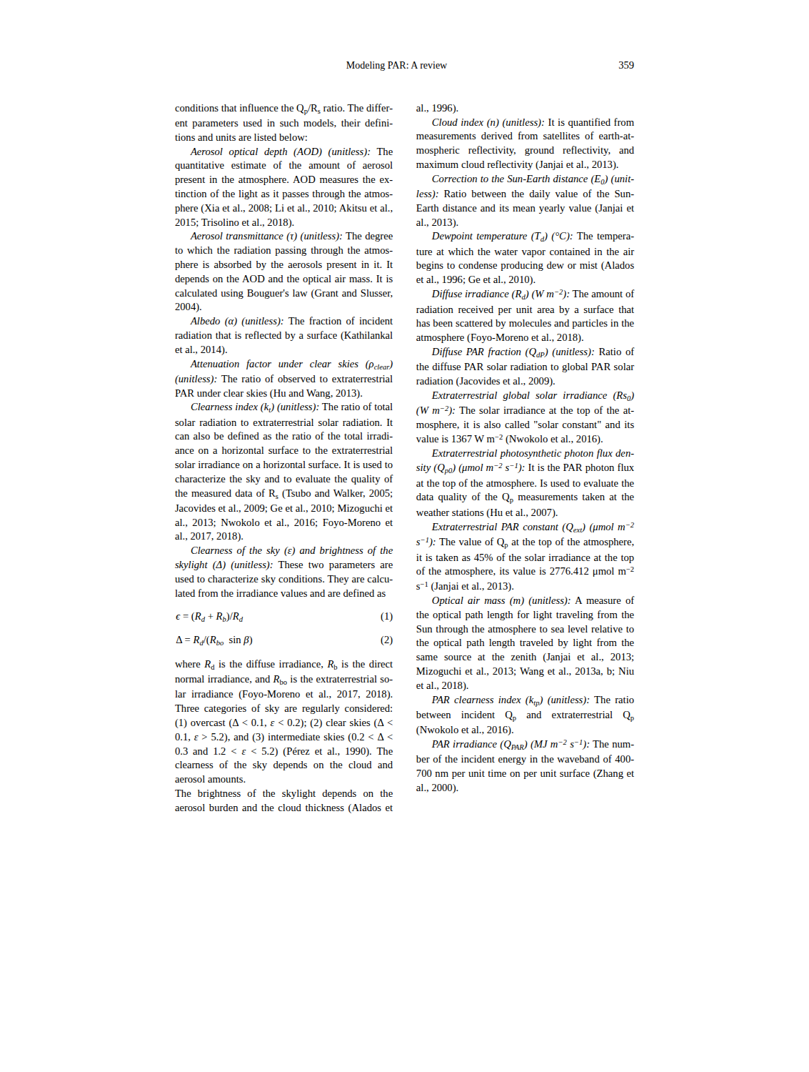Modeling PAR: A review 359
conditions that influence the Qp/Rs ratio. The different parameters used in such models, their definitions and units are listed below:
Aerosol optical depth (AOD) (unitless): The quantitative estimate of the amount of aerosol present in the atmosphere. AOD measures the extinction of the light as it passes through the atmosphere (Xia et al., 2008; Li et al., 2010; Akitsu et al., 2015; Trisolino et al., 2018).
Aerosol transmittance (τ) (unitless): The degree to which the radiation passing through the atmosphere is absorbed by the aerosols present in it. It depends on the AOD and the optical air mass. It is calculated using Bouguer's law (Grant and Slusser, 2004).
Albedo (α) (unitless): The fraction of incident radiation that is reflected by a surface (Kathilankal et al., 2014).
Attenuation factor under clear skies (ρclear) (unitless): The ratio of observed to extraterrestrial PAR under clear skies (Hu and Wang, 2013).
Clearness index (kt) (unitless): The ratio of total solar radiation to extraterrestrial solar radiation. It can also be defined as the ratio of the total irradiance on a horizontal surface to the extraterrestrial solar irradiance on a horizontal surface. It is used to characterize the sky and to evaluate the quality of the measured data of Rs (Tsubo and Walker, 2005; Jacovides et al., 2009; Ge et al., 2010; Mizoguchi et al., 2013; Nwokolo et al., 2016; Foyo-Moreno et al., 2017, 2018).
Clearness of the sky (ε) and brightness of the skylight (Δ) (unitless): These two parameters are used to characterize sky conditions. They are calculated from the irradiance values and are defined as
ϵ = (Rd + Rb)/Rd (1)
Δ = Rd/(Rbo sin β) (2)
where Rd is the diffuse irradiance, Rb is the direct normal irradiance, and Rbo is the extraterrestrial solar irradiance (Foyo-Moreno et al., 2017, 2018). Three categories of sky are regularly considered: (1) overcast (Δ < 0.1, ε < 0.2); (2) clear skies (Δ < 0.1, ε > 5.2), and (3) intermediate skies (0.2 < Δ < 0.3 and 1.2 < ε < 5.2) (Pérez et al., 1990). The clearness of the sky depends on the cloud and aerosol amounts.
The brightness of the skylight depends on the aerosol burden and the cloud thickness (Alados et al., 1996).
Cloud index (n) (unitless): It is quantified from measurements derived from satellites of earth-atmospheric reflectivity, ground reflectivity, and maximum cloud reflectivity (Janjai et al., 2013).
Correction to the Sun-Earth distance (E0) (unitless): Ratio between the daily value of the Sun-Earth distance and its mean yearly value (Janjai et al., 2013).
Dewpoint temperature (Td) (°C): The temperature at which the water vapor contained in the air begins to condense producing dew or mist (Alados et al., 1996; Ge et al., 2010).
Diffuse irradiance (Rd) (W m−2): The amount of radiation received per unit area by a surface that has been scattered by molecules and particles in the atmosphere (Foyo-Moreno et al., 2018).
Diffuse PAR fraction (QdP) (unitless): Ratio of the diffuse PAR solar radiation to global PAR solar radiation (Jacovides et al., 2009).
Extraterrestrial global solar irradiance (Rs0) (W m−2): The solar irradiance at the top of the atmosphere, it is also called "solar constant" and its value is 1367 W m−2 (Nwokolo et al., 2016).
Extraterrestrial photosynthetic photon flux density (Qp0) (μmol m−2 s−1): It is the PAR photon flux at the top of the atmosphere. Is used to evaluate the data quality of the Qp measurements taken at the weather stations (Hu et al., 2007).
Extraterrestrial PAR constant (Qext) (μmol m−2 s−1): The value of Qp at the top of the atmosphere, it is taken as 45% of the solar irradiance at the top of the atmosphere, its value is 2776.412 μmol m−2 s−1 (Janjai et al., 2013).
Optical air mass (m) (unitless): A measure of the optical path length for light traveling from the Sun through the atmosphere to sea level relative to the optical path length traveled by light from the same source at the zenith (Janjai et al., 2013; Mizoguchi et al., 2013; Wang et al., 2013a, b; Niu et al., 2018).
PAR clearness index (ktp) (unitless): The ratio between incident Qp and extraterrestrial Qp (Nwokolo et al., 2016).
PAR irradiance (QPAR) (MJ m−2 s−1): The number of the incident energy in the waveband of 400-700 nm per unit time on per unit surface (Zhang et al., 2000).